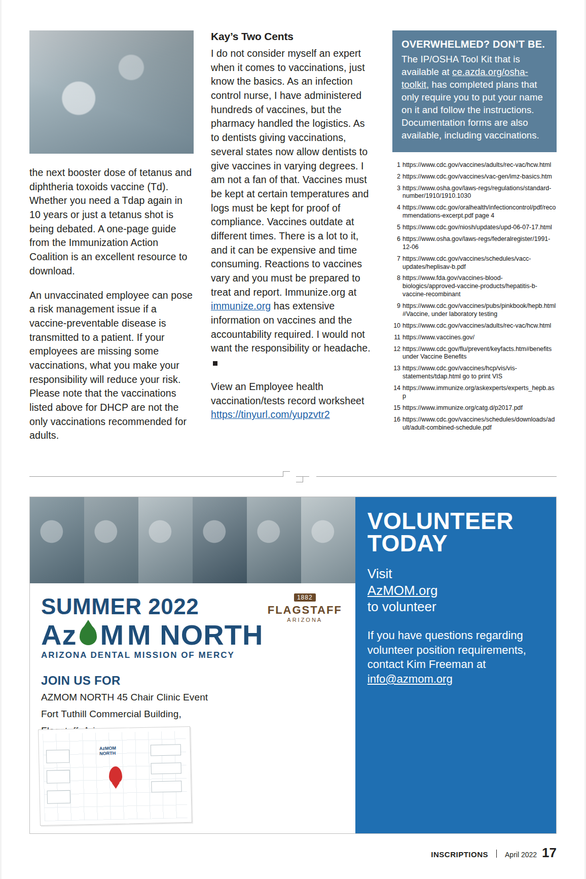the next booster dose of tetanus and diphtheria toxoids vaccine (Td). Whether you need a Tdap again in 10 years or just a tetanus shot is being debated. A one-page guide from the Immunization Action Coalition is an excellent resource to download.
An unvaccinated employee can pose a risk management issue if a vaccine-preventable disease is transmitted to a patient. If your employees are missing some vaccinations, what you make your responsibility will reduce your risk. Please note that the vaccinations listed above for DHCP are not the only vaccinations recommended for adults.
Kay’s Two Cents
I do not consider myself an expert when it comes to vaccinations, just know the basics. As an infection control nurse, I have administered hundreds of vaccines, but the pharmacy handled the logistics. As to dentists giving vaccinations, several states now allow dentists to give vaccines in varying degrees. I am not a fan of that. Vaccines must be kept at certain temperatures and logs must be kept for proof of compliance. Vaccines outdate at different times. There is a lot to it, and it can be expensive and time consuming. Reactions to vaccines vary and you must be prepared to treat and report. Immunize.org at immunize.org has extensive information on vaccines and the accountability required. I would not want the responsibility or headache.
View an Employee health vaccination/tests record worksheet
https://tinyurl.com/yupzvtr2
OVERWHELMED? DON’T BE.
The IP/OSHA Tool Kit that is available at ce.azda.org/osha-toolkit, has completed plans that only require you to put your name on it and follow the instructions. Documentation forms are also available, including vaccinations.
1 https://www.cdc.gov/vaccines/adults/rec-vac/hcw.html
2 https://www.cdc.gov/vaccines/vac-gen/imz-basics.htm
3 https://www.osha.gov/laws-regs/regulations/standard-number/1910/1910.1030
4 https://www.cdc.gov/oralhealth/infectioncontrol/pdf/recommendations-excerpt.pdf page 4
5 https://www.cdc.gov/niosh/updates/upd-06-07-17.html
6 https://www.osha.gov/laws-regs/federalregister/1991-12-06
7 https://www.cdc.gov/vaccines/schedules/vacc-updates/heplisav-b.pdf
8 https://www.fda.gov/vaccines-blood-biologics/approved-vaccine-products/hepatitis-b-vaccine-recombinant
9 https://www.cdc.gov/vaccines/pubs/pinkbook/hepb.html#Vaccine, under laboratory testing
10 https://www.cdc.gov/vaccines/adults/rec-vac/hcw.html
11 https://www.vaccines.gov/
12 https://www.cdc.gov/flu/prevent/keyfacts.htm#benefits under Vaccine Benefits
13 https://www.cdc.gov/vaccines/hcp/vis/vis-statements/tdap.html go to print VIS
14 https://www.immunize.org/askexperts/experts_hepb.asp
15 https://www.immunize.org/catg.d/p2017.pdf
16 https://www.cdc.gov/vaccines/schedules/downloads/adult/adult-combined-schedule.pdf
1882
FLAGSTAFF
ARIZONA
SUMMER 2022
Az M M NORTH
ARIZONA DENTAL MISSION OF MERCY
JOIN US FOR
AZMOM NORTH 45 Chair Clinic Event
Fort Tuthill Commercial Building,
Flagstaff, Arizona
VOLUNTEER DATES:
June 16-18th, 2022
PATIENT CLINIC DATES:
June 17 & 18th, 2022
AzMOM
NORTH
VOLUNTEERTODAY
Visit
AzMOM.org
to volunteer
If you have questions regarding volunteer position requirements, contact Kim Freeman at
info@azmom.org
INSCRIPTIONS April 2022 17